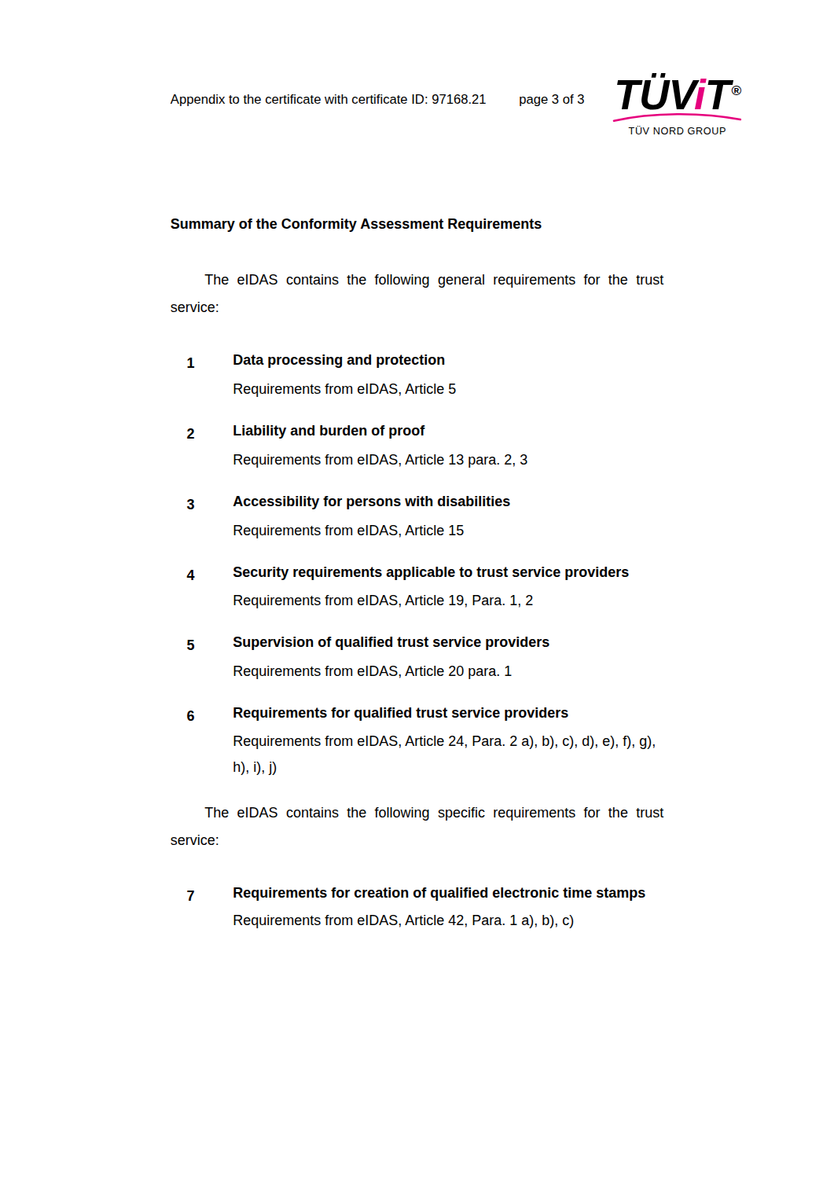Appendix to the certificate with certificate ID: 97168.21page 3 of 3
TÜVi T®
TÜV NORD GROUP
Summary of the Conformity Assessment Requirements
The eIDAS contains the following general requirements for the trust service:
Data processing and protection Requirements from eIDAS, Article 5
Liability and burden of proof Requirements from eIDAS, Article 13 para. 2, 3
Accessibility for persons with disabilities Requirements from eIDAS, Article 15
Security requirements applicable to trust service providers Requirements from eIDAS, Article 19, Para. 1, 2
Supervision of qualified trust service providers Requirements from eIDAS, Article 20 para. 1
Requirements for qualified trust service providers Requirements from eIDAS, Article 24, Para. 2 a), b), c), d), e), f), g), h), i), j)
The eIDAS contains the following specific requirements for the trust service:
Requirements for creation of qualified electronic time stamps Requirements from eIDAS, Article 42, Para. 1 a), b), c)